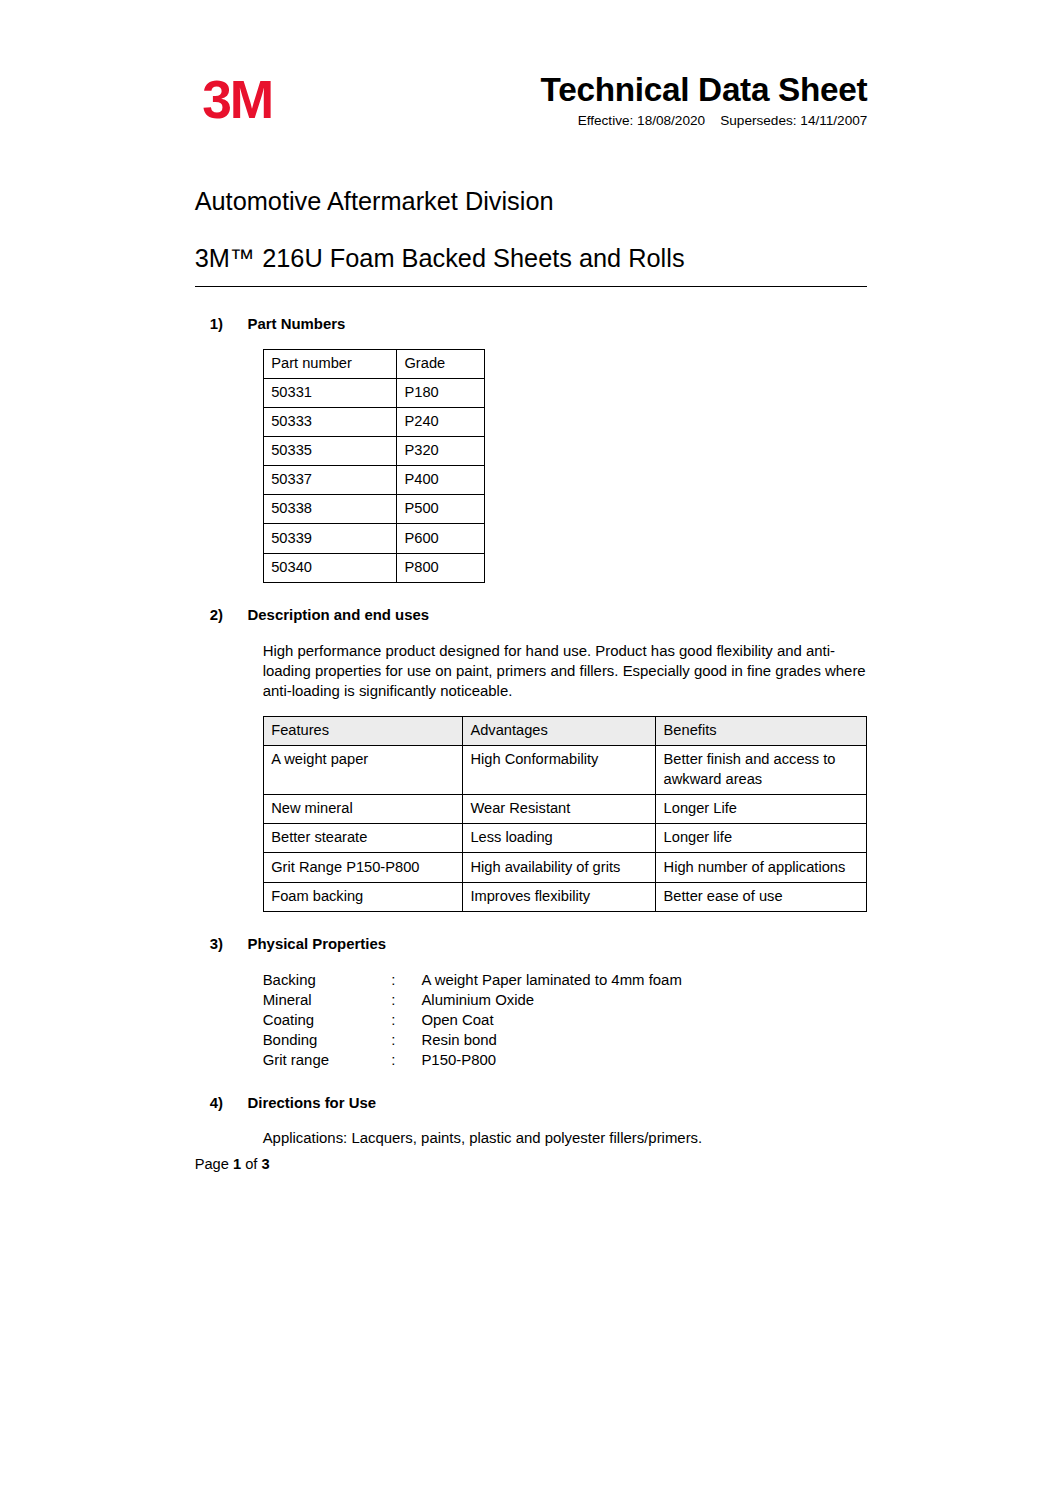3M
Technical Data Sheet
Effective: 18/08/2020 Supersedes: 14/11/2007
Automotive Aftermarket Division
3M™ 216U Foam Backed Sheets and Rolls
1)
Part Numbers
| Part number | Grade |
| --- | --- |
| 50331 | P180 |
| 50333 | P240 |
| 50335 | P320 |
| 50337 | P400 |
| 50338 | P500 |
| 50339 | P600 |
| 50340 | P800 |
2)
Description and end uses
High performance product designed for hand use. Product has good flexibility and anti-loading properties for use on paint, primers and fillers. Especially good in fine grades where anti-loading is significantly noticeable.
| Features | Advantages | Benefits |
| --- | --- | --- |
| A weight paper | High Conformability | Better finish and access to awkward areas |
| New mineral | Wear Resistant | Longer Life |
| Better stearate | Less loading | Longer life |
| Grit Range P150-P800 | High availability of grits | High number of applications |
| Foam backing | Improves flexibility | Better ease of use |
3)
Physical Properties
Backing
:
A weight Paper laminated to 4mm foam
Mineral
:
Aluminium Oxide
Coating
:
Open Coat
Bonding
:
Resin bond
Grit range
:
P150-P800
4)
Directions for Use
Applications: Lacquers, paints, plastic and polyester fillers/primers.
Page 1 of 3